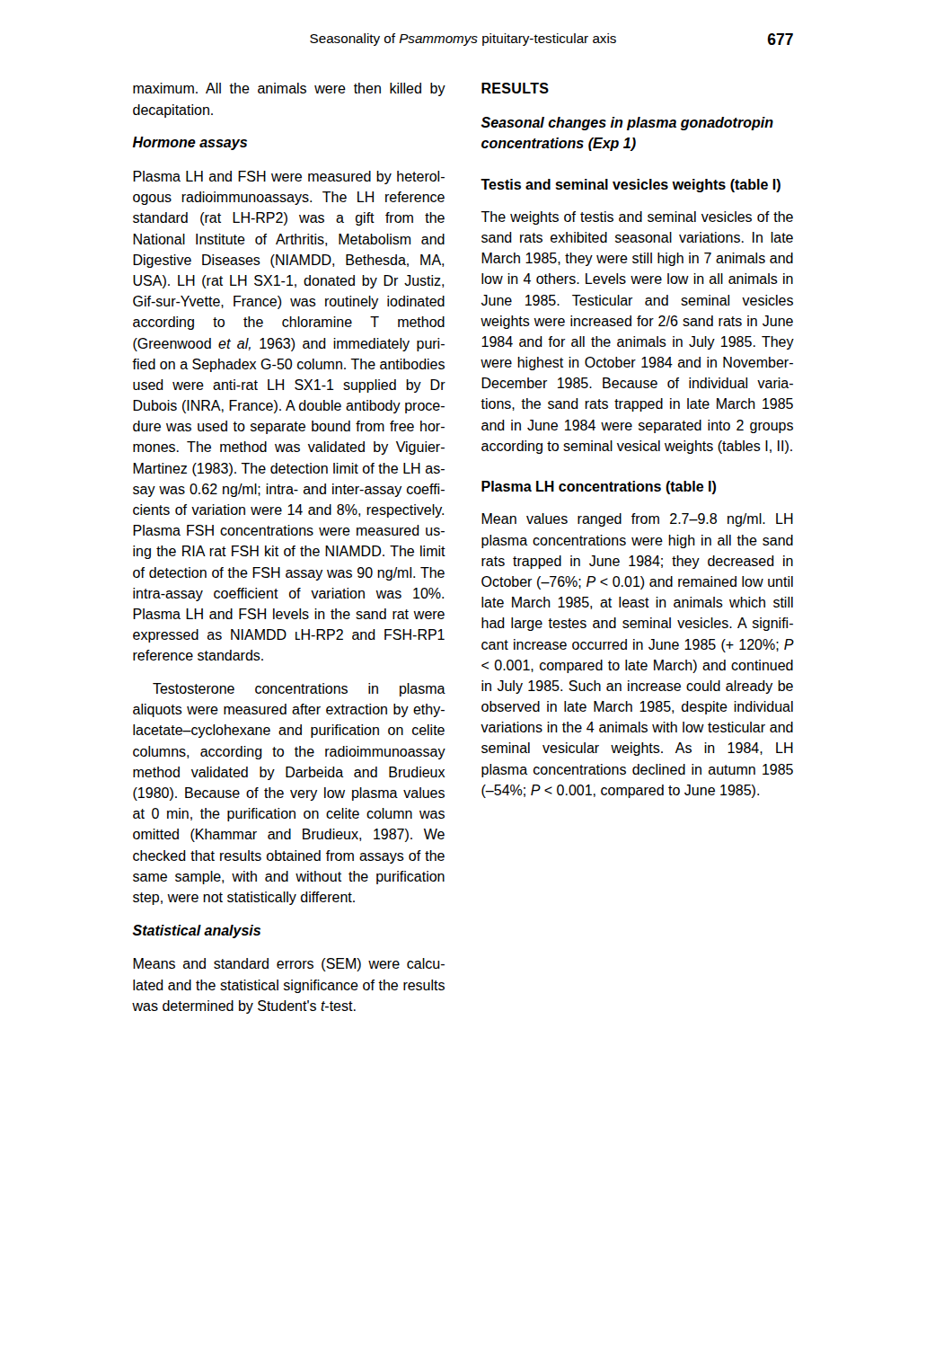Seasonality of Psammomys pituitary-testicular axis 677
maximum. All the animals were then killed by decapitation.
Hormone assays
Plasma LH and FSH were measured by heterologous radioimmunoassays. The LH reference standard (rat LH-RP2) was a gift from the National Institute of Arthritis, Metabolism and Digestive Diseases (NIAMDD, Bethesda, MA, USA). LH (rat LH SX1-1, donated by Dr Justiz, Gif-sur-Yvette, France) was routinely iodinated according to the chloramine T method (Greenwood et al, 1963) and immediately purified on a Sephadex G-50 column. The antibodies used were anti-rat LH SX1-1 supplied by Dr Dubois (INRA, France). A double antibody procedure was used to separate bound from free hormones. The method was validated by Viguier-Martinez (1983). The detection limit of the LH assay was 0.62 ng/ml; intra- and inter-assay coefficients of variation were 14 and 8%, respectively. Plasma FSH concentrations were measured using the RIA rat FSH kit of the NIAMDD. The limit of detection of the FSH assay was 90 ng/ml. The intra-assay coefficient of variation was 10%. Plasma LH and FSH levels in the sand rat were expressed as NIAMDD ʟH-RP2 and FSH-RP1 reference standards.
Testosterone concentrations in plasma aliquots were measured after extraction by ethylacetate–cyclohexane and purification on celite columns, according to the radioimmunoassay method validated by Darbeida and Brudieux (1980). Because of the very low plasma values at 0 min, the purification on celite column was omitted (Khammar and Brudieux, 1987). We checked that results obtained from assays of the same sample, with and without the purification step, were not statistically different.
Statistical analysis
Means and standard errors (SEM) were calculated and the statistical significance of the results was determined by Student's t-test.
Results
Seasonal changes in plasma gonadotropin concentrations (Exp 1)
Testis and seminal vesicles weights (table I)
The weights of testis and seminal vesicles of the sand rats exhibited seasonal variations. In late March 1985, they were still high in 7 animals and low in 4 others. Levels were low in all animals in June 1985. Testicular and seminal vesicles weights were increased for 2/6 sand rats in June 1984 and for all the animals in July 1985. They were highest in October 1984 and in November-December 1985. Because of individual variations, the sand rats trapped in late March 1985 and in June 1984 were separated into 2 groups according to seminal vesical weights (tables I, II).
Plasma LH concentrations (table I)
Mean values ranged from 2.7–9.8 ng/ml. LH plasma concentrations were high in all the sand rats trapped in June 1984; they decreased in October (–76%; P < 0.01) and remained low until late March 1985, at least in animals which still had large testes and seminal vesicles. A significant increase occurred in June 1985 (+ 120%; P < 0.001, compared to late March) and continued in July 1985. Such an increase could already be observed in late March 1985, despite individual variations in the 4 animals with low testicular and seminal vesicular weights. As in 1984, LH plasma concentrations declined in autumn 1985 (–54%; P < 0.001, compared to June 1985).